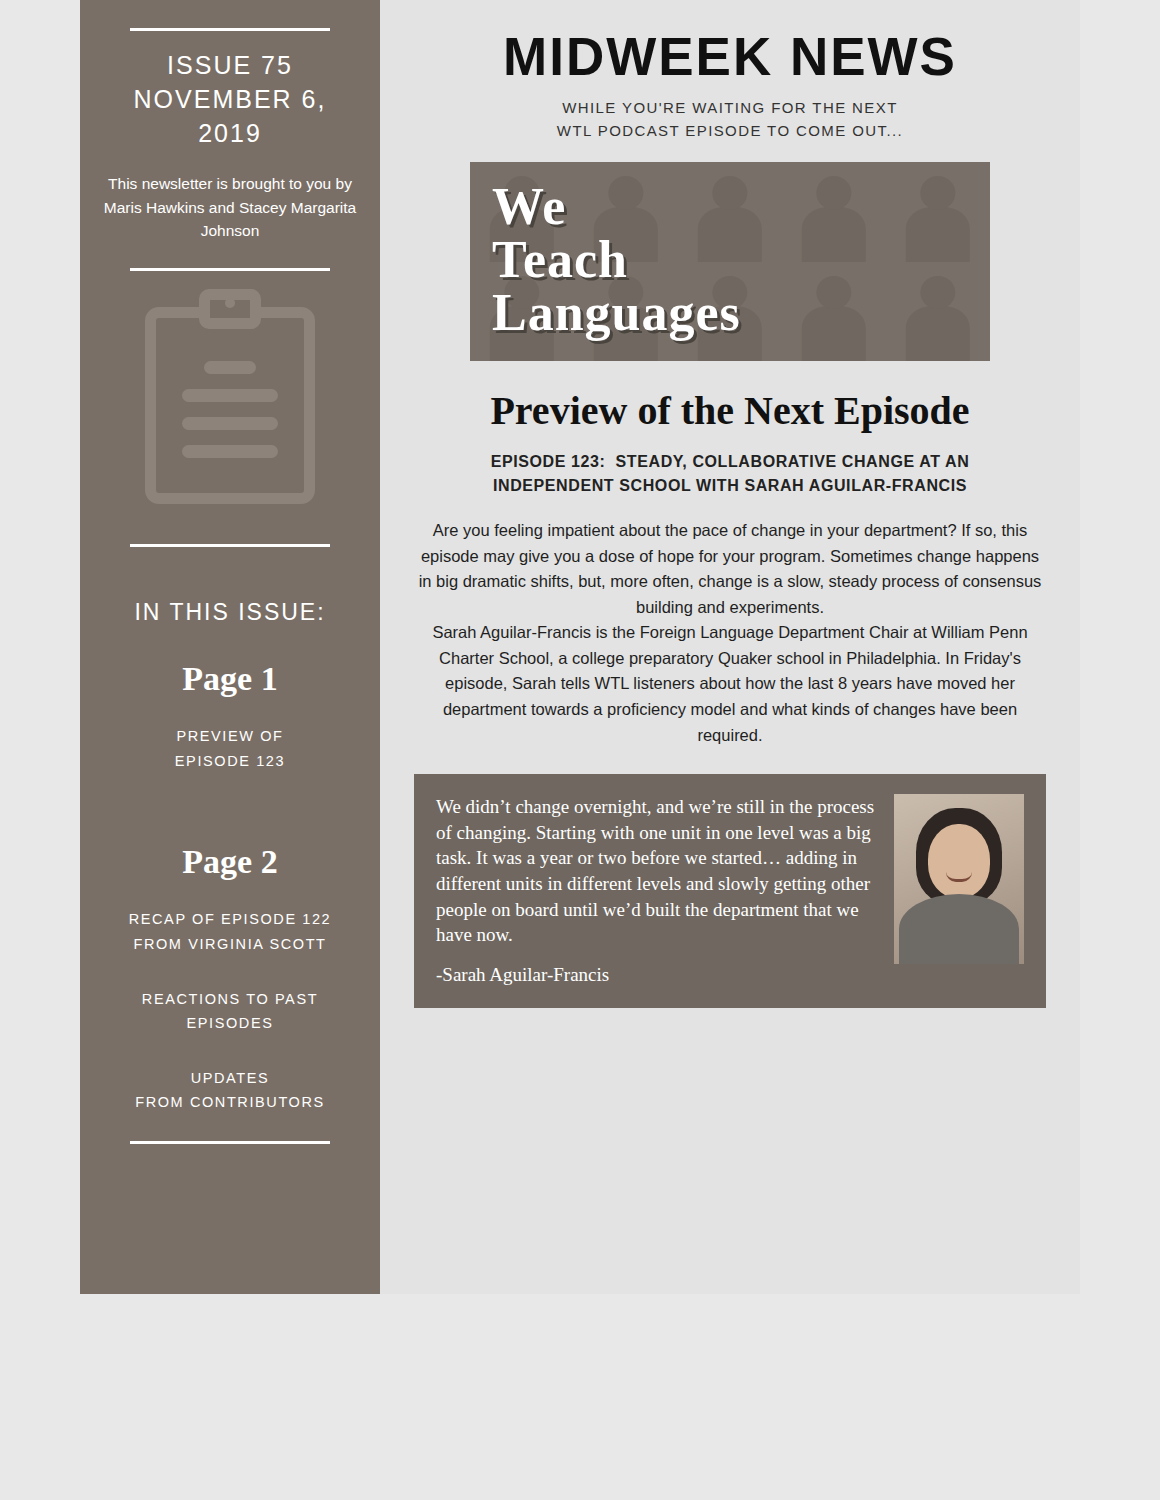ISSUE 75
NOVEMBER 6, 2019
This newsletter is brought to you by Maris Hawkins and Stacey Margarita Johnson
IN THIS ISSUE:
Page 1
PREVIEW OF
EPISODE 123
Page 2
RECAP OF EPISODE 122
FROM VIRGINIA SCOTT
REACTIONS TO PAST
EPISODES
UPDATES
FROM CONTRIBUTORS
MIDWEEK NEWS
WHILE YOU'RE WAITING FOR THE NEXT
WTL PODCAST EPISODE TO COME OUT...
We
Teach
Languages
Preview of the Next Episode
EPISODE 123: STEADY, COLLABORATIVE CHANGE AT AN
INDEPENDENT SCHOOL WITH SARAH AGUILAR-FRANCIS
Are you feeling impatient about the pace of change in your department? If so, this episode may give you a dose of hope for your program. Sometimes change happens in big dramatic shifts, but, more often, change is a slow, steady process of consensus building and experiments.
Sarah Aguilar-Francis is the Foreign Language Department Chair at William Penn Charter School, a college preparatory Quaker school in Philadelphia. In Friday's episode, Sarah tells WTL listeners about how the last 8 years have moved her department towards a proficiency model and what kinds of changes have been required.
We didn’t change overnight, and we’re still in the process of changing. Starting with one unit in one level was a big task. It was a year or two before we started… adding in different units in different levels and slowly getting other people on board until we’d built the department that we have now.
-Sarah Aguilar-Francis